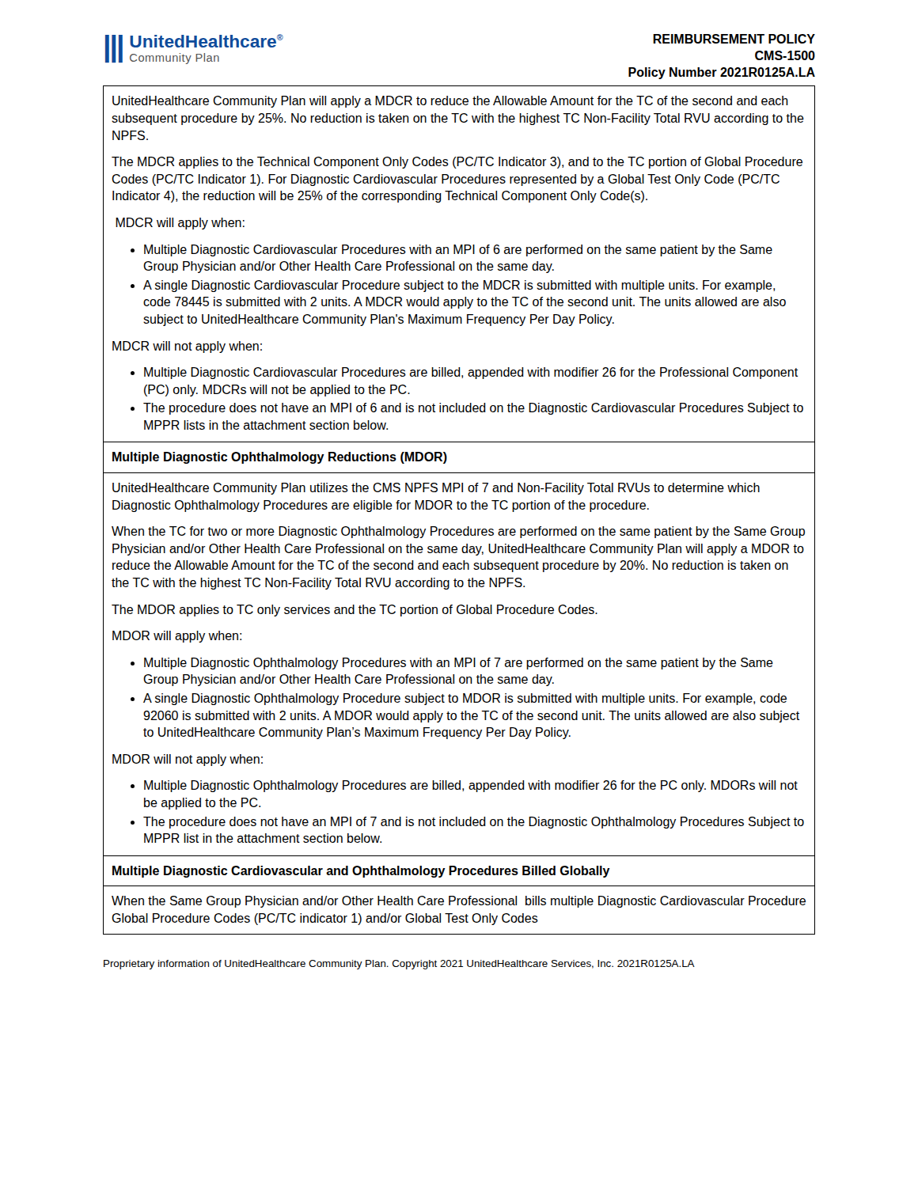|||
UnitedHealthcare®
Community Plan
REIMBURSEMENT POLICY
CMS-1500
Policy Number 2021R0125A.LA
| UnitedHealthcare Community Plan will apply a MDCR to reduce the Allowable Amount for the TC of the second and each subsequent procedure by 25%. No reduction is taken on the TC with the highest TC Non-Facility Total RVU according to the NPFS. The MDCR applies to the Technical Component Only Codes (PC/TC Indicator 3), and to the TC portion of Global Procedure Codes (PC/TC Indicator 1). For Diagnostic Cardiovascular Procedures represented by a Global Test Only Code (PC/TC Indicator 4), the reduction will be 25% of the corresponding Technical Component Only Code(s). MDCR will apply when: Multiple Diagnostic Cardiovascular Procedures with an MPI of 6 are performed on the same patient by the Same Group Physician and/or Other Health Care Professional on the same day. A single Diagnostic Cardiovascular Procedure subject to the MDCR is submitted with multiple units. For example, code 78445 is submitted with 2 units. A MDCR would apply to the TC of the second unit. The units allowed are also subject to UnitedHealthcare Community Plan's Maximum Frequency Per Day Policy. MDCR will not apply when: Multiple Diagnostic Cardiovascular Procedures are billed, appended with modifier 26 for the Professional Component (PC) only. MDCRs will not be applied to the PC. The procedure does not have an MPI of 6 and is not included on the Diagnostic Cardiovascular Procedures Subject to MPPR lists in the attachment section below. |
| Multiple Diagnostic Ophthalmology Reductions (MDOR) |
| UnitedHealthcare Community Plan utilizes the CMS NPFS MPI of 7 and Non-Facility Total RVUs to determine which Diagnostic Ophthalmology Procedures are eligible for MDOR to the TC portion of the procedure. When the TC for two or more Diagnostic Ophthalmology Procedures are performed on the same patient by the Same Group Physician and/or Other Health Care Professional on the same day, UnitedHealthcare Community Plan will apply a MDOR to reduce the Allowable Amount for the TC of the second and each subsequent procedure by 20%. No reduction is taken on the TC with the highest TC Non-Facility Total RVU according to the NPFS. The MDOR applies to TC only services and the TC portion of Global Procedure Codes. MDOR will apply when: Multiple Diagnostic Ophthalmology Procedures with an MPI of 7 are performed on the same patient by the Same Group Physician and/or Other Health Care Professional on the same day. A single Diagnostic Ophthalmology Procedure subject to MDOR is submitted with multiple units. For example, code 92060 is submitted with 2 units. A MDOR would apply to the TC of the second unit. The units allowed are also subject to UnitedHealthcare Community Plan’s Maximum Frequency Per Day Policy. MDOR will not apply when: Multiple Diagnostic Ophthalmology Procedures are billed, appended with modifier 26 for the PC only. MDORs will not be applied to the PC. The procedure does not have an MPI of 7 and is not included on the Diagnostic Ophthalmology Procedures Subject to MPPR list in the attachment section below. |
| Multiple Diagnostic Cardiovascular and Ophthalmology Procedures Billed Globally |
| When the Same Group Physician and/or Other Health Care Professional bills multiple Diagnostic Cardiovascular Procedure Global Procedure Codes (PC/TC indicator 1) and/or Global Test Only Codes |
Proprietary information of UnitedHealthcare Community Plan. Copyright 2021 UnitedHealthcare Services, Inc. 2021R0125A.LA